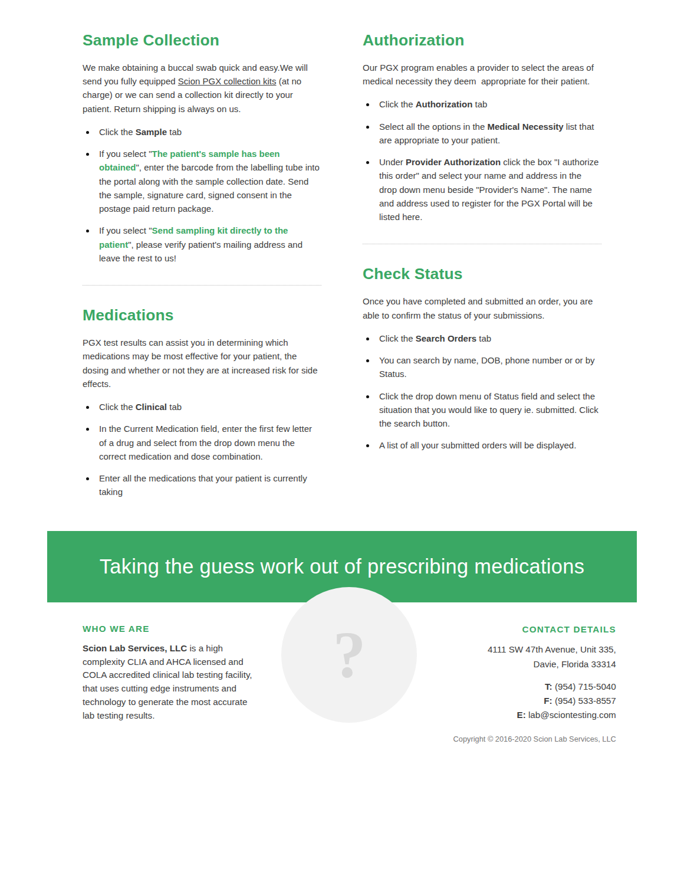Sample Collection
We make obtaining a buccal swab quick and easy.We will send you fully equipped Scion PGX collection kits (at no charge) or we can send a collection kit directly to your patient. Return shipping is always on us.
Click the Sample tab
If you select "The patient's sample has been obtained", enter the barcode from the labelling tube into the portal along with the sample collection date. Send the sample, signature card, signed consent in the postage paid return package.
If you select "Send sampling kit directly to the patient", please verify patient's mailing address and leave the rest to us!
Medications
PGX test results can assist you in determining which medications may be most effective for your patient, the dosing and whether or not they are at increased risk for side effects.
Click the Clinical tab
In the Current Medication field, enter the first few letter of a drug and select from the drop down menu the correct medication and dose combination.
Enter all the medications that your patient is currently taking
Authorization
Our PGX program enables a provider to select the areas of medical necessity they deem appropriate for their patient.
Click the Authorization tab
Select all the options in the Medical Necessity list that are appropriate to your patient.
Under Provider Authorization click the box "I authorize this order" and select your name and address in the drop down menu beside "Provider's Name". The name and address used to register for the PGX Portal will be listed here.
Check Status
Once you have completed and submitted an order, you are able to confirm the status of your submissions.
Click the Search Orders tab
You can search by name, DOB, phone number or or by Status.
Click the drop down menu of Status field and select the situation that you would like to query ie. submitted. Click the search button.
A list of all your submitted orders will be displayed.
Taking the guess work out of prescribing medications
Who We Are
Scion Lab Services, LLC is a high complexity CLIA and AHCA licensed and COLA accredited clinical lab testing facility, that uses cutting edge instruments and technology to generate the most accurate lab testing results.
?
Contact Details
4111 SW 47th Avenue, Unit 335,
Davie, Florida 33314
T: (954) 715-5040
F: (954) 533-8557
E: lab@sciontesting.com
Copyright © 2016-2020 Scion Lab Services, LLC